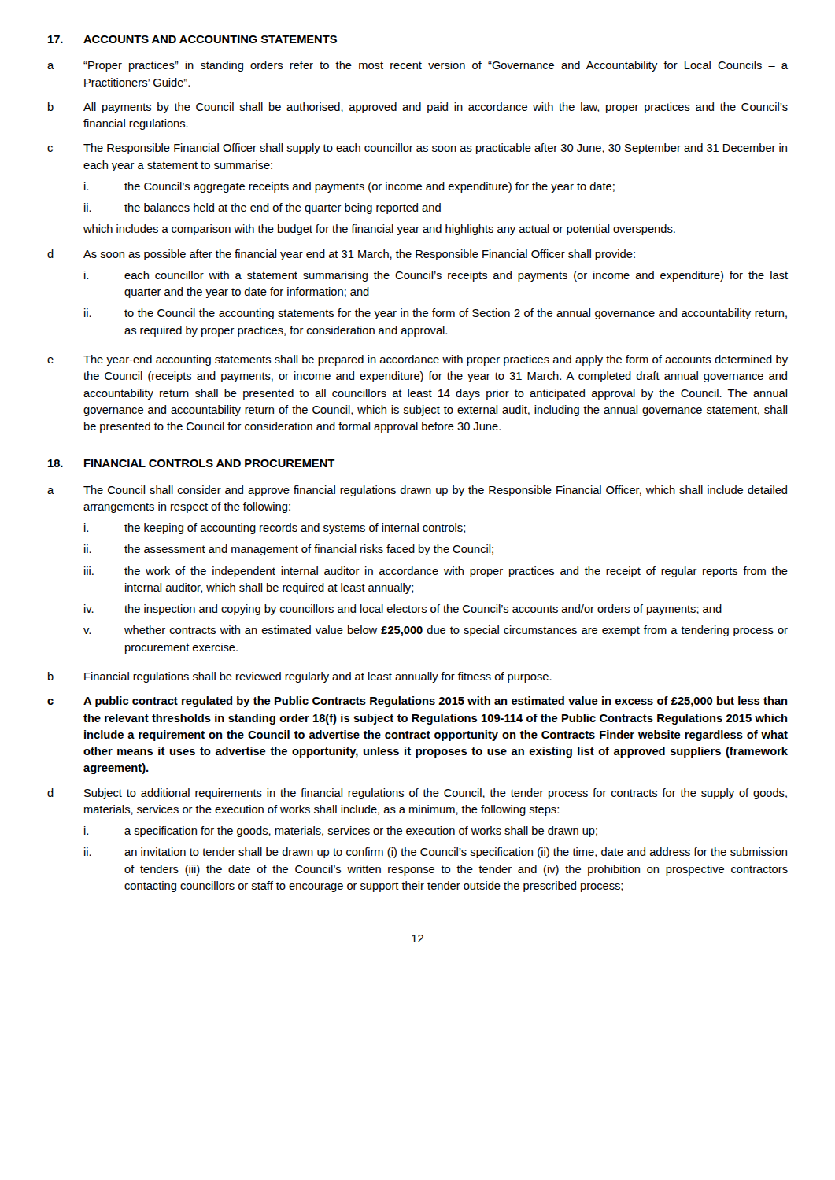17. Accounts and Accounting Statements
a “Proper practices” in standing orders refer to the most recent version of “Governance and Accountability for Local Councils – a Practitioners’ Guide”.
b All payments by the Council shall be authorised, approved and paid in accordance with the law, proper practices and the Council’s financial regulations.
c The Responsible Financial Officer shall supply to each councillor as soon as practicable after 30 June, 30 September and 31 December in each year a statement to summarise:
i. the Council’s aggregate receipts and payments (or income and expenditure) for the year to date;
ii. the balances held at the end of the quarter being reported and
which includes a comparison with the budget for the financial year and highlights any actual or potential overspends.
d As soon as possible after the financial year end at 31 March, the Responsible Financial Officer shall provide:
i. each councillor with a statement summarising the Council’s receipts and payments (or income and expenditure) for the last quarter and the year to date for information; and
ii. to the Council the accounting statements for the year in the form of Section 2 of the annual governance and accountability return, as required by proper practices, for consideration and approval.
e The year-end accounting statements shall be prepared in accordance with proper practices and apply the form of accounts determined by the Council (receipts and payments, or income and expenditure) for the year to 31 March. A completed draft annual governance and accountability return shall be presented to all councillors at least 14 days prior to anticipated approval by the Council. The annual governance and accountability return of the Council, which is subject to external audit, including the annual governance statement, shall be presented to the Council for consideration and formal approval before 30 June.
18. Financial Controls and Procurement
a The Council shall consider and approve financial regulations drawn up by the Responsible Financial Officer, which shall include detailed arrangements in respect of the following:
i. the keeping of accounting records and systems of internal controls;
ii. the assessment and management of financial risks faced by the Council;
iii. the work of the independent internal auditor in accordance with proper practices and the receipt of regular reports from the internal auditor, which shall be required at least annually;
iv. the inspection and copying by councillors and local electors of the Council’s accounts and/or orders of payments; and
v. whether contracts with an estimated value below £25,000 due to special circumstances are exempt from a tendering process or procurement exercise.
b Financial regulations shall be reviewed regularly and at least annually for fitness of purpose.
c A public contract regulated by the Public Contracts Regulations 2015 with an estimated value in excess of £25,000 but less than the relevant thresholds in standing order 18(f) is subject to Regulations 109-114 of the Public Contracts Regulations 2015 which include a requirement on the Council to advertise the contract opportunity on the Contracts Finder website regardless of what other means it uses to advertise the opportunity, unless it proposes to use an existing list of approved suppliers (framework agreement).
d Subject to additional requirements in the financial regulations of the Council, the tender process for contracts for the supply of goods, materials, services or the execution of works shall include, as a minimum, the following steps:
i. a specification for the goods, materials, services or the execution of works shall be drawn up;
ii. an invitation to tender shall be drawn up to confirm (i) the Council’s specification (ii) the time, date and address for the submission of tenders (iii) the date of the Council’s written response to the tender and (iv) the prohibition on prospective contractors contacting councillors or staff to encourage or support their tender outside the prescribed process;
12